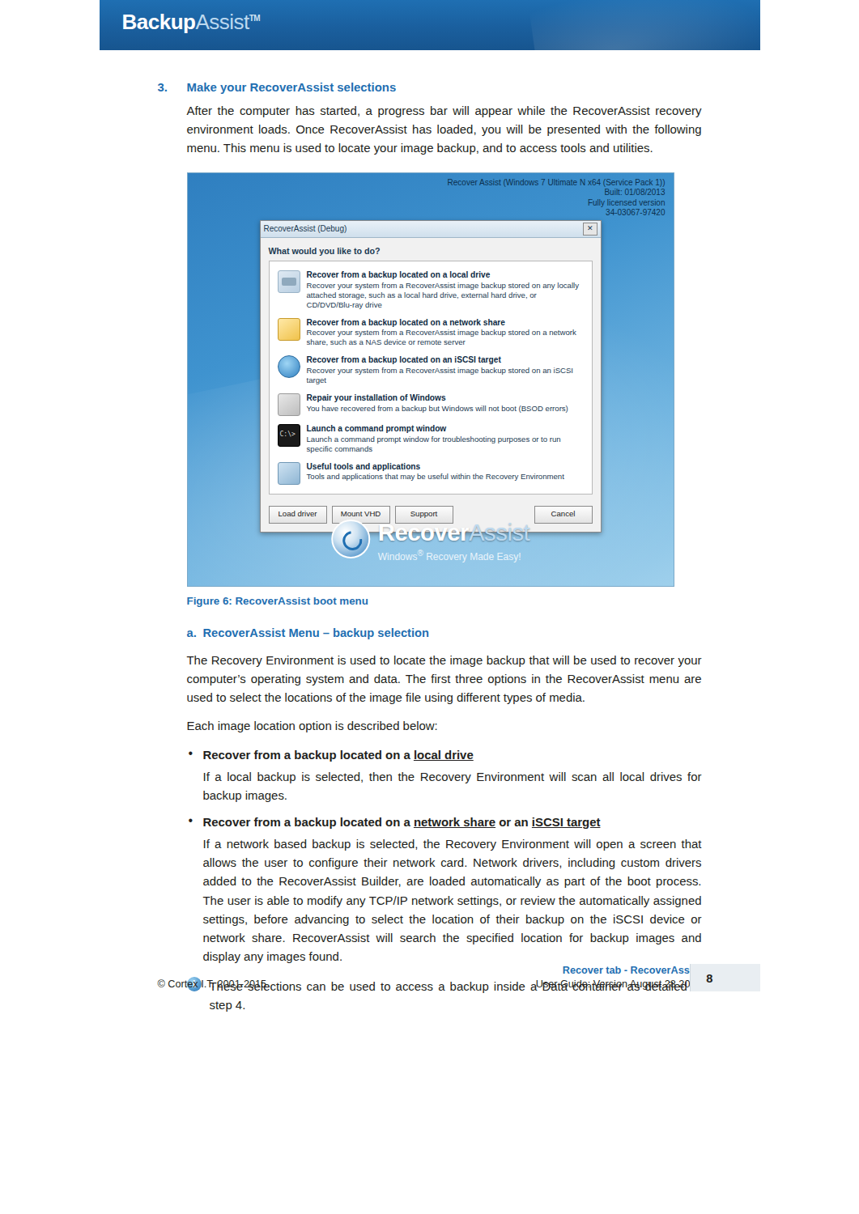BackupAssistTM
3.
Make your RecoverAssist selections
After the computer has started, a progress bar will appear while the RecoverAssist recovery environment loads. Once RecoverAssist has loaded, you will be presented with the following menu. This menu is used to locate your image backup, and to access tools and utilities.
Recover Assist (Windows 7 Ultimate N x64 (Service Pack 1))
Built: 01/08/2013
Fully licensed version
34-03067-97420
RecoverAssist (Debug) ✕
What would you like to do?
Recover from a backup located on a local drive
Recover your system from a RecoverAssist image backup stored on any locally attached storage, such as a local hard drive, external hard drive, or CD/DVD/Blu-ray drive
Recover from a backup located on a network share
Recover your system from a RecoverAssist image backup stored on a network share, such as a NAS device or remote server
Recover from a backup located on an iSCSI target
Recover your system from a RecoverAssist image backup stored on an iSCSI target
Repair your installation of Windows
You have recovered from a backup but Windows will not boot (BSOD errors)
Launch a command prompt window
Launch a command prompt window for troubleshooting purposes or to run specific commands
Useful tools and applications
Tools and applications that may be useful within the Recovery Environment
Load driver
Mount VHD
Support
Cancel
RecoverAssist
Windows® Recovery Made Easy!
Figure 6: RecoverAssist boot menu
a. RecoverAssist Menu – backup selection
The Recovery Environment is used to locate the image backup that will be used to recover your computer’s operating system and data. The first three options in the RecoverAssist menu are used to select the locations of the image file using different types of media.
Each image location option is described below:
Recover from a backup located on a local drive
If a local backup is selected, then the Recovery Environment will scan all local drives for backup images.
Recover from a backup located on a network share or an iSCSI target
If a network based backup is selected, the Recovery Environment will open a screen that allows the user to configure their network card. Network drivers, including custom drivers added to the RecoverAssist Builder, are loaded automatically as part of the boot process. The user is able to modify any TCP/IP network settings, or review the automatically assigned settings, before advancing to select the location of their backup on the iSCSI device or network share. RecoverAssist will search the specified location for backup images and display any images found.
i
These selections can be used to access a backup inside a Data container as detailed in step 4.
© Cortex I.T. 2001-2015
Recover tab - RecoverAssist
User Guide: Version August 28 2015
8